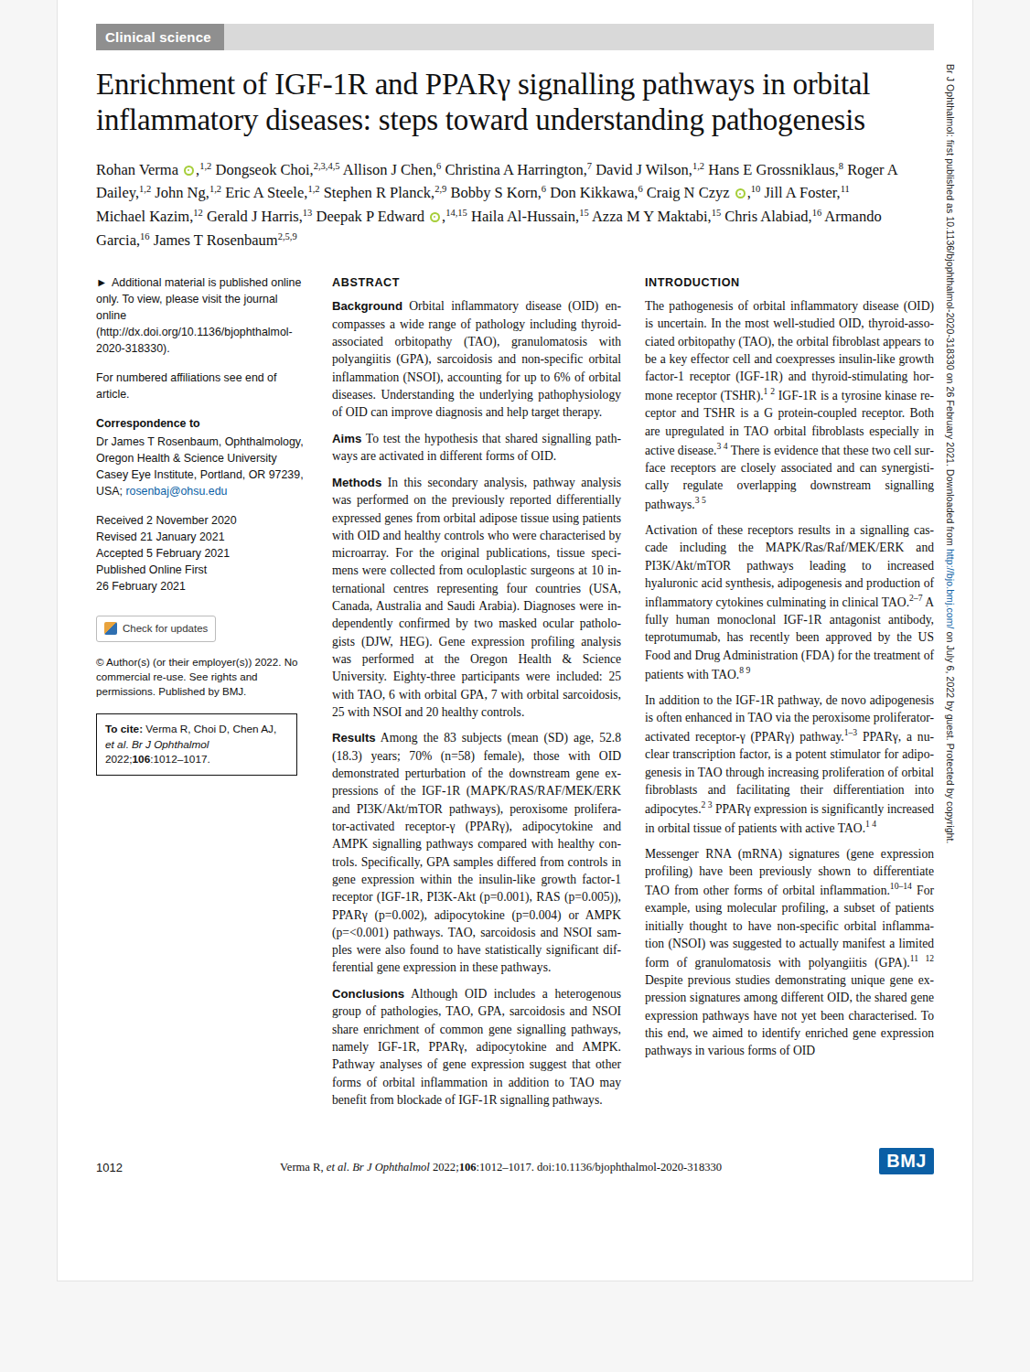Clinical science
Br J Ophthalmol: first published as 10.1136/bjophthalmol-2020-318330 on 26 February 2021. Downloaded from http://bjo.bmj.com/ on July 6, 2022 by guest. Protected by copyright.
Enrichment of IGF-1R and PPARγ signalling pathways in orbital inflammatory diseases: steps toward understanding pathogenesis
Rohan Verma ,1,2 Dongseok Choi,2,3,4,5 Allison J Chen,6 Christina A Harrington,7 David J Wilson,1,2 Hans E Grossniklaus,8 Roger A Dailey,1,2 John Ng,1,2 Eric A Steele,1,2 Stephen R Planck,2,9 Bobby S Korn,6 Don Kikkawa,6 Craig N Czyz ,10 Jill A Foster,11 Michael Kazim,12 Gerald J Harris,13 Deepak P Edward ,14,15 Haila Al-Hussain,15 Azza M Y Maktabi,15 Chris Alabiad,16 Armando Garcia,16 James T Rosenbaum2,5,9
► Additional material is published online only. To view, please visit the journal online (http://dx.doi.org/10.1136/bjophthalmol-2020-318330).
For numbered affiliations see end of article.
Correspondence to
Dr James T Rosenbaum, Ophthalmology, Oregon Health & Science University Casey Eye Institute, Portland, OR 97239, USA; rosenbaj@ohsu.edu
Received 2 November 2020
Revised 21 January 2021
Accepted 5 February 2021
Published Online First
26 February 2021
Check for updates
© Author(s) (or their employer(s)) 2022. No commercial re-use. See rights and permissions. Published by BMJ.
To cite: Verma R, Choi D, Chen AJ, et al. Br J Ophthalmol 2022;106:1012–1017.
Abstract
Background Orbital inflammatory disease (OID) encompasses a wide range of pathology including thyroid-associated orbitopathy (TAO), granulomatosis with polyangiitis (GPA), sarcoidosis and non-specific orbital inflammation (NSOI), accounting for up to 6% of orbital diseases. Understanding the underlying pathophysiology of OID can improve diagnosis and help target therapy.
Aims To test the hypothesis that shared signalling pathways are activated in different forms of OID.
Methods In this secondary analysis, pathway analysis was performed on the previously reported differentially expressed genes from orbital adipose tissue using patients with OID and healthy controls who were characterised by microarray. For the original publications, tissue specimens were collected from oculoplastic surgeons at 10 international centres representing four countries (USA, Canada, Australia and Saudi Arabia). Diagnoses were independently confirmed by two masked ocular pathologists (DJW, HEG). Gene expression profiling analysis was performed at the Oregon Health & Science University. Eighty-three participants were included: 25 with TAO, 6 with orbital GPA, 7 with orbital sarcoidosis, 25 with NSOI and 20 healthy controls.
Results Among the 83 subjects (mean (SD) age, 52.8 (18.3) years; 70% (n=58) female), those with OID demonstrated perturbation of the downstream gene expressions of the IGF-1R (MAPK/RAS/RAF/MEK/ERK and PI3K/Akt/mTOR pathways), peroxisome proliferator-activated receptor-γ (PPARγ), adipocytokine and AMPK signalling pathways compared with healthy controls. Specifically, GPA samples differed from controls in gene expression within the insulin-like growth factor-1 receptor (IGF-1R, PI3K-Akt (p=0.001), RAS (p=0.005)), PPARγ (p=0.002), adipocytokine (p=0.004) or AMPK (p=<0.001) pathways. TAO, sarcoidosis and NSOI samples were also found to have statistically significant differential gene expression in these pathways.
Conclusions Although OID includes a heterogenous group of pathologies, TAO, GPA, sarcoidosis and NSOI share enrichment of common gene signalling pathways, namely IGF-1R, PPARγ, adipocytokine and AMPK. Pathway analyses of gene expression suggest that other forms of orbital inflammation in addition to TAO may benefit from blockade of IGF-1R signalling pathways.
Introduction
The pathogenesis of orbital inflammatory disease (OID) is uncertain. In the most well-studied OID, thyroid-associated orbitopathy (TAO), the orbital fibroblast appears to be a key effector cell and coexpresses insulin-like growth factor-1 receptor (IGF-1R) and thyroid-stimulating hormone receptor (TSHR).1 2 IGF-1R is a tyrosine kinase receptor and TSHR is a G protein-coupled receptor. Both are upregulated in TAO orbital fibroblasts especially in active disease.3 4 There is evidence that these two cell surface receptors are closely associated and can synergistically regulate overlapping downstream signalling pathways.3 5
Activation of these receptors results in a signalling cascade including the MAPK/Ras/Raf/MEK/ERK and PI3K/Akt/mTOR pathways leading to increased hyaluronic acid synthesis, adipogenesis and production of inflammatory cytokines culminating in clinical TAO.2–7 A fully human monoclonal IGF-1R antagonist antibody, teprotumumab, has recently been approved by the US Food and Drug Administration (FDA) for the treatment of patients with TAO.8 9
In addition to the IGF-1R pathway, de novo adipogenesis is often enhanced in TAO via the peroxisome proliferator-activated receptor-γ (PPARγ) pathway.1–3 PPARγ, a nuclear transcription factor, is a potent stimulator for adipogenesis in TAO through increasing proliferation of orbital fibroblasts and facilitating their differentiation into adipocytes.2 3 PPARγ expression is significantly increased in orbital tissue of patients with active TAO.1 4
Messenger RNA (mRNA) signatures (gene expression profiling) have been previously shown to differentiate TAO from other forms of orbital inflammation.10–14 For example, using molecular profiling, a subset of patients initially thought to have non-specific orbital inflammation (NSOI) was suggested to actually manifest a limited form of granulomatosis with polyangiitis (GPA).11 12 Despite previous studies demonstrating unique gene expression signatures among different OID, the shared gene expression pathways have not yet been characterised. To this end, we aimed to identify enriched gene expression pathways in various forms of OID
1012
Verma R, et al. Br J Ophthalmol 2022;106:1012–1017. doi:10.1136/bjophthalmol-2020-318330
BMJ